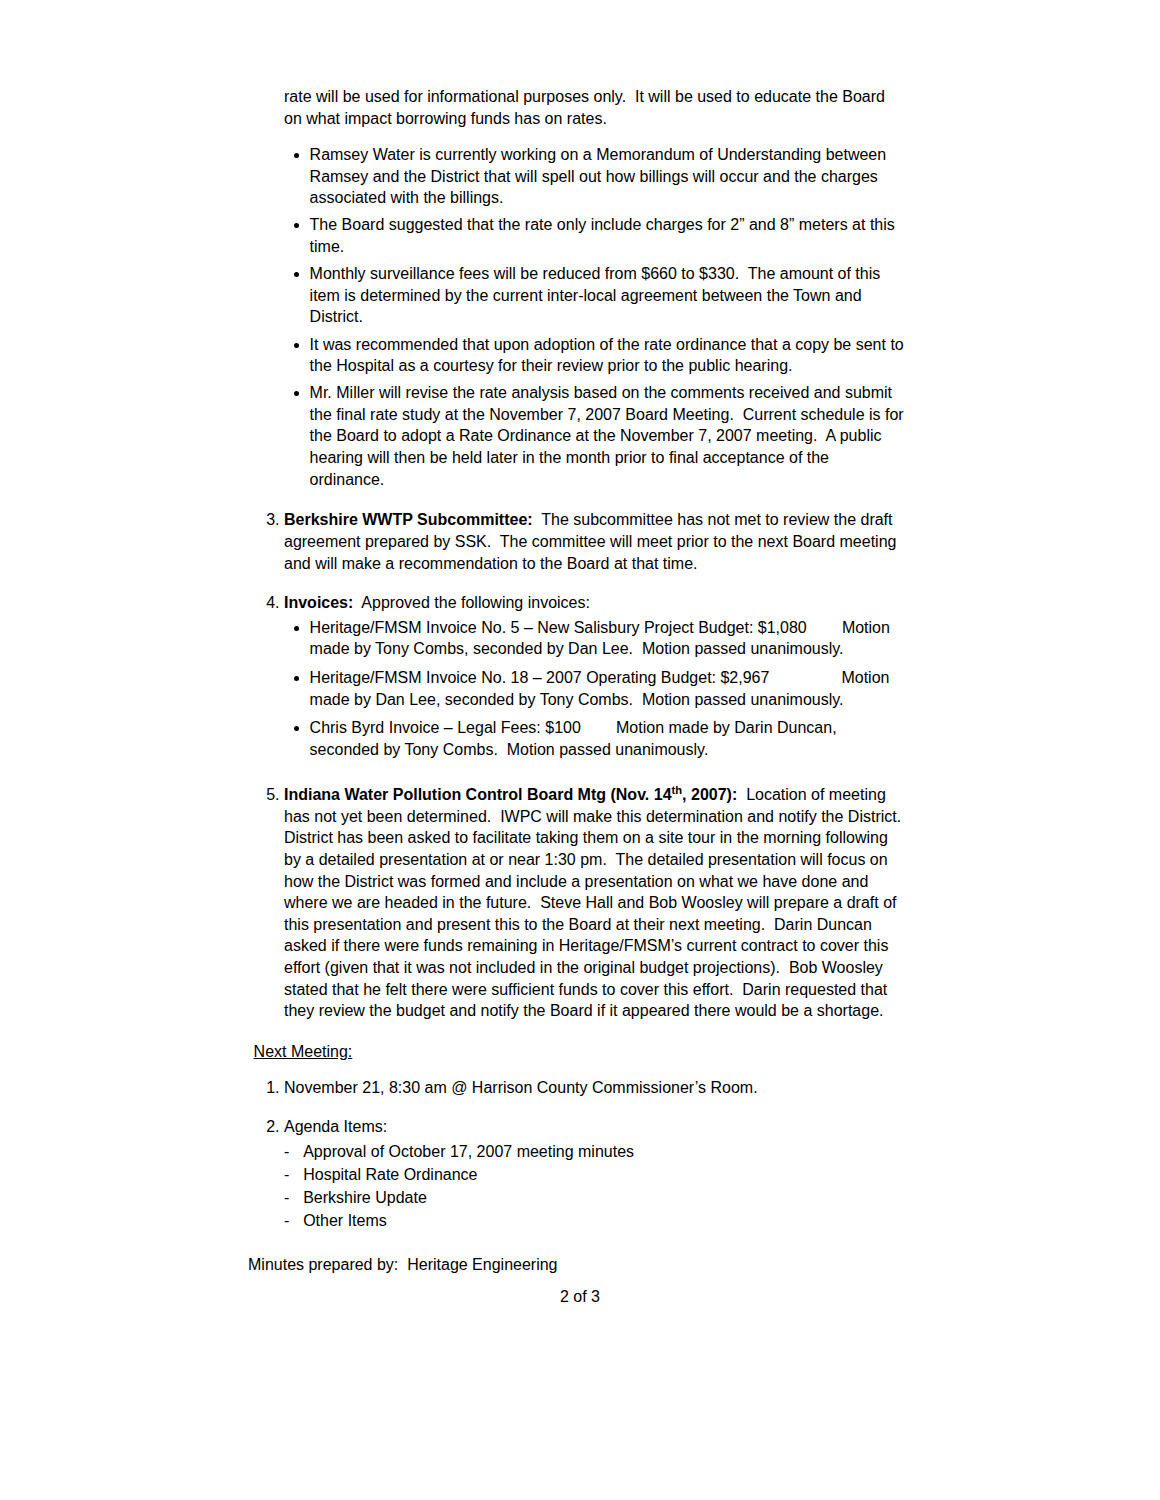rate will be used for informational purposes only. It will be used to educate the Board on what impact borrowing funds has on rates.
Ramsey Water is currently working on a Memorandum of Understanding between Ramsey and the District that will spell out how billings will occur and the charges associated with the billings.
The Board suggested that the rate only include charges for 2” and 8” meters at this time.
Monthly surveillance fees will be reduced from $660 to $330. The amount of this item is determined by the current inter-local agreement between the Town and District.
It was recommended that upon adoption of the rate ordinance that a copy be sent to the Hospital as a courtesy for their review prior to the public hearing.
Mr. Miller will revise the rate analysis based on the comments received and submit the final rate study at the November 7, 2007 Board Meeting. Current schedule is for the Board to adopt a Rate Ordinance at the November 7, 2007 meeting. A public hearing will then be held later in the month prior to final acceptance of the ordinance.
Berkshire WWTP Subcommittee: The subcommittee has not met to review the draft agreement prepared by SSK. The committee will meet prior to the next Board meeting and will make a recommendation to the Board at that time.
Invoices: Approved the following invoices:
Heritage/FMSM Invoice No. 5 – New Salisbury Project Budget: $1,080 Motion made by Tony Combs, seconded by Dan Lee. Motion passed unanimously.
Heritage/FMSM Invoice No. 18 – 2007 Operating Budget: $2,967 Motion made by Dan Lee, seconded by Tony Combs. Motion passed unanimously.
Chris Byrd Invoice – Legal Fees: $100 Motion made by Darin Duncan, seconded by Tony Combs. Motion passed unanimously.
Indiana Water Pollution Control Board Mtg (Nov. 14th, 2007): Location of meeting has not yet been determined. IWPC will make this determination and notify the District. District has been asked to facilitate taking them on a site tour in the morning following by a detailed presentation at or near 1:30 pm. The detailed presentation will focus on how the District was formed and include a presentation on what we have done and where we are headed in the future. Steve Hall and Bob Woosley will prepare a draft of this presentation and present this to the Board at their next meeting. Darin Duncan asked if there were funds remaining in Heritage/FMSM’s current contract to cover this effort (given that it was not included in the original budget projections). Bob Woosley stated that he felt there were sufficient funds to cover this effort. Darin requested that they review the budget and notify the Board if it appeared there would be a shortage.
Next Meeting:
November 21, 8:30 am @ Harrison County Commissioner’s Room.
Agenda Items:
Approval of October 17, 2007 meeting minutes
Hospital Rate Ordinance
Berkshire Update
Other Items
Minutes prepared by: Heritage Engineering
2 of 3